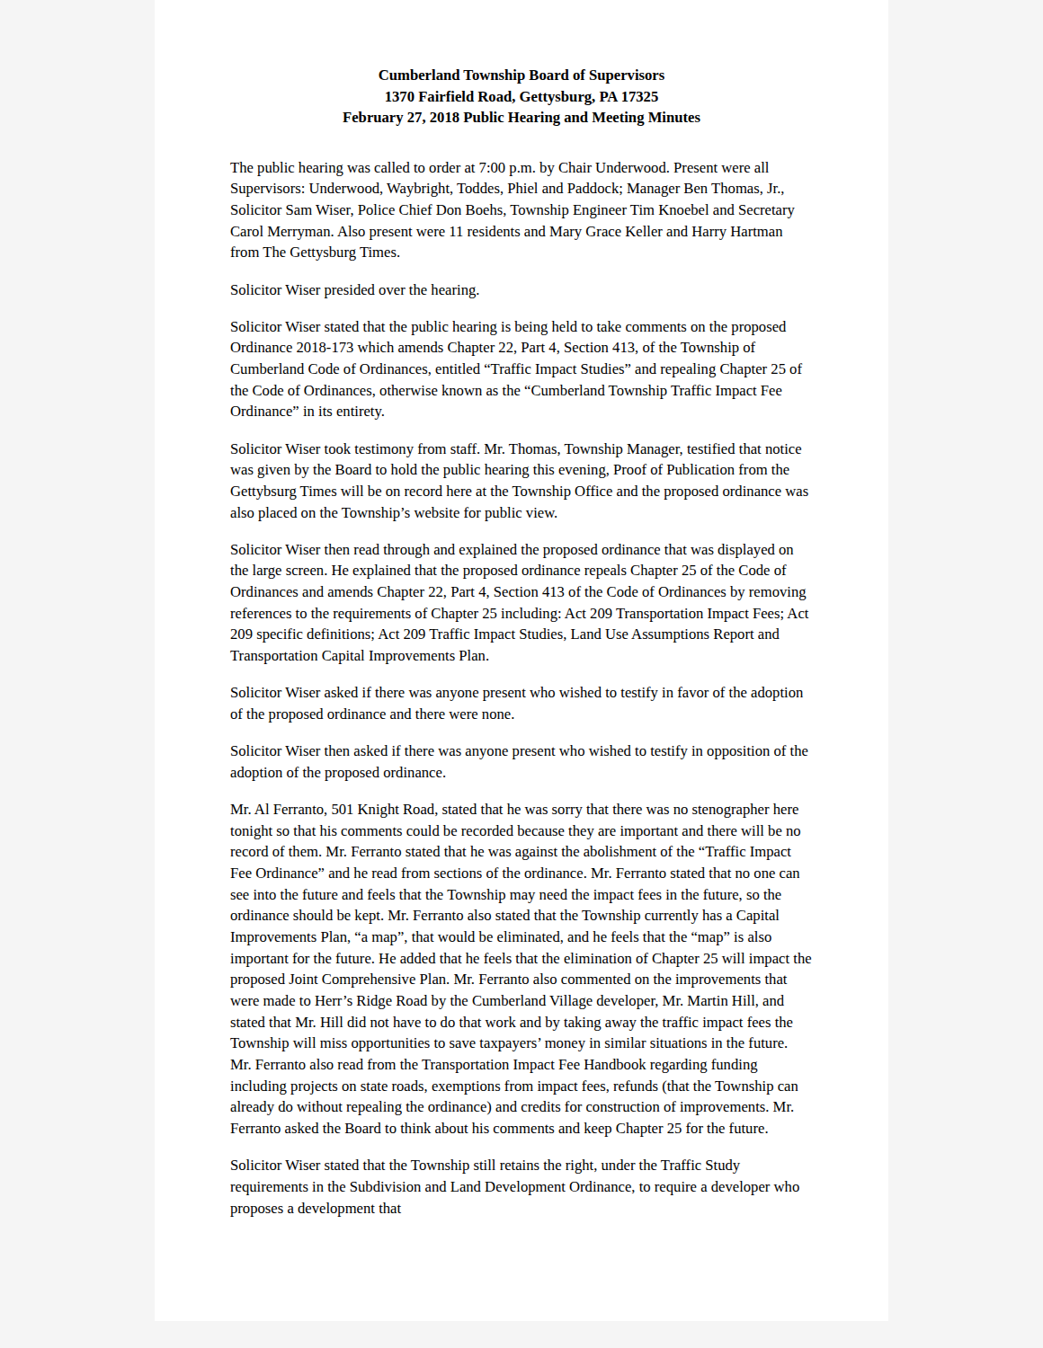Cumberland Township Board of Supervisors
1370 Fairfield Road, Gettysburg, PA 17325
February 27, 2018 Public Hearing and Meeting Minutes
The public hearing was called to order at 7:00 p.m. by Chair Underwood. Present were all Supervisors: Underwood, Waybright, Toddes, Phiel and Paddock; Manager Ben Thomas, Jr., Solicitor Sam Wiser, Police Chief Don Boehs, Township Engineer Tim Knoebel and Secretary Carol Merryman. Also present were 11 residents and Mary Grace Keller and Harry Hartman from The Gettysburg Times.
Solicitor Wiser presided over the hearing.
Solicitor Wiser stated that the public hearing is being held to take comments on the proposed Ordinance 2018-173 which amends Chapter 22, Part 4, Section 413, of the Township of Cumberland Code of Ordinances, entitled “Traffic Impact Studies” and repealing Chapter 25 of the Code of Ordinances, otherwise known as the “Cumberland Township Traffic Impact Fee Ordinance” in its entirety.
Solicitor Wiser took testimony from staff. Mr. Thomas, Township Manager, testified that notice was given by the Board to hold the public hearing this evening, Proof of Publication from the Gettybsurg Times will be on record here at the Township Office and the proposed ordinance was also placed on the Township’s website for public view.
Solicitor Wiser then read through and explained the proposed ordinance that was displayed on the large screen. He explained that the proposed ordinance repeals Chapter 25 of the Code of Ordinances and amends Chapter 22, Part 4, Section 413 of the Code of Ordinances by removing references to the requirements of Chapter 25 including: Act 209 Transportation Impact Fees; Act 209 specific definitions; Act 209 Traffic Impact Studies, Land Use Assumptions Report and Transportation Capital Improvements Plan.
Solicitor Wiser asked if there was anyone present who wished to testify in favor of the adoption of the proposed ordinance and there were none.
Solicitor Wiser then asked if there was anyone present who wished to testify in opposition of the adoption of the proposed ordinance.
Mr. Al Ferranto, 501 Knight Road, stated that he was sorry that there was no stenographer here tonight so that his comments could be recorded because they are important and there will be no record of them. Mr. Ferranto stated that he was against the abolishment of the “Traffic Impact Fee Ordinance” and he read from sections of the ordinance. Mr. Ferranto stated that no one can see into the future and feels that the Township may need the impact fees in the future, so the ordinance should be kept. Mr. Ferranto also stated that the Township currently has a Capital Improvements Plan, “a map”, that would be eliminated, and he feels that the “map” is also important for the future. He added that he feels that the elimination of Chapter 25 will impact the proposed Joint Comprehensive Plan. Mr. Ferranto also commented on the improvements that were made to Herr’s Ridge Road by the Cumberland Village developer, Mr. Martin Hill, and stated that Mr. Hill did not have to do that work and by taking away the traffic impact fees the Township will miss opportunities to save taxpayers’ money in similar situations in the future. Mr. Ferranto also read from the Transportation Impact Fee Handbook regarding funding including projects on state roads, exemptions from impact fees, refunds (that the Township can already do without repealing the ordinance) and credits for construction of improvements. Mr. Ferranto asked the Board to think about his comments and keep Chapter 25 for the future.
Solicitor Wiser stated that the Township still retains the right, under the Traffic Study requirements in the Subdivision and Land Development Ordinance, to require a developer who proposes a development that